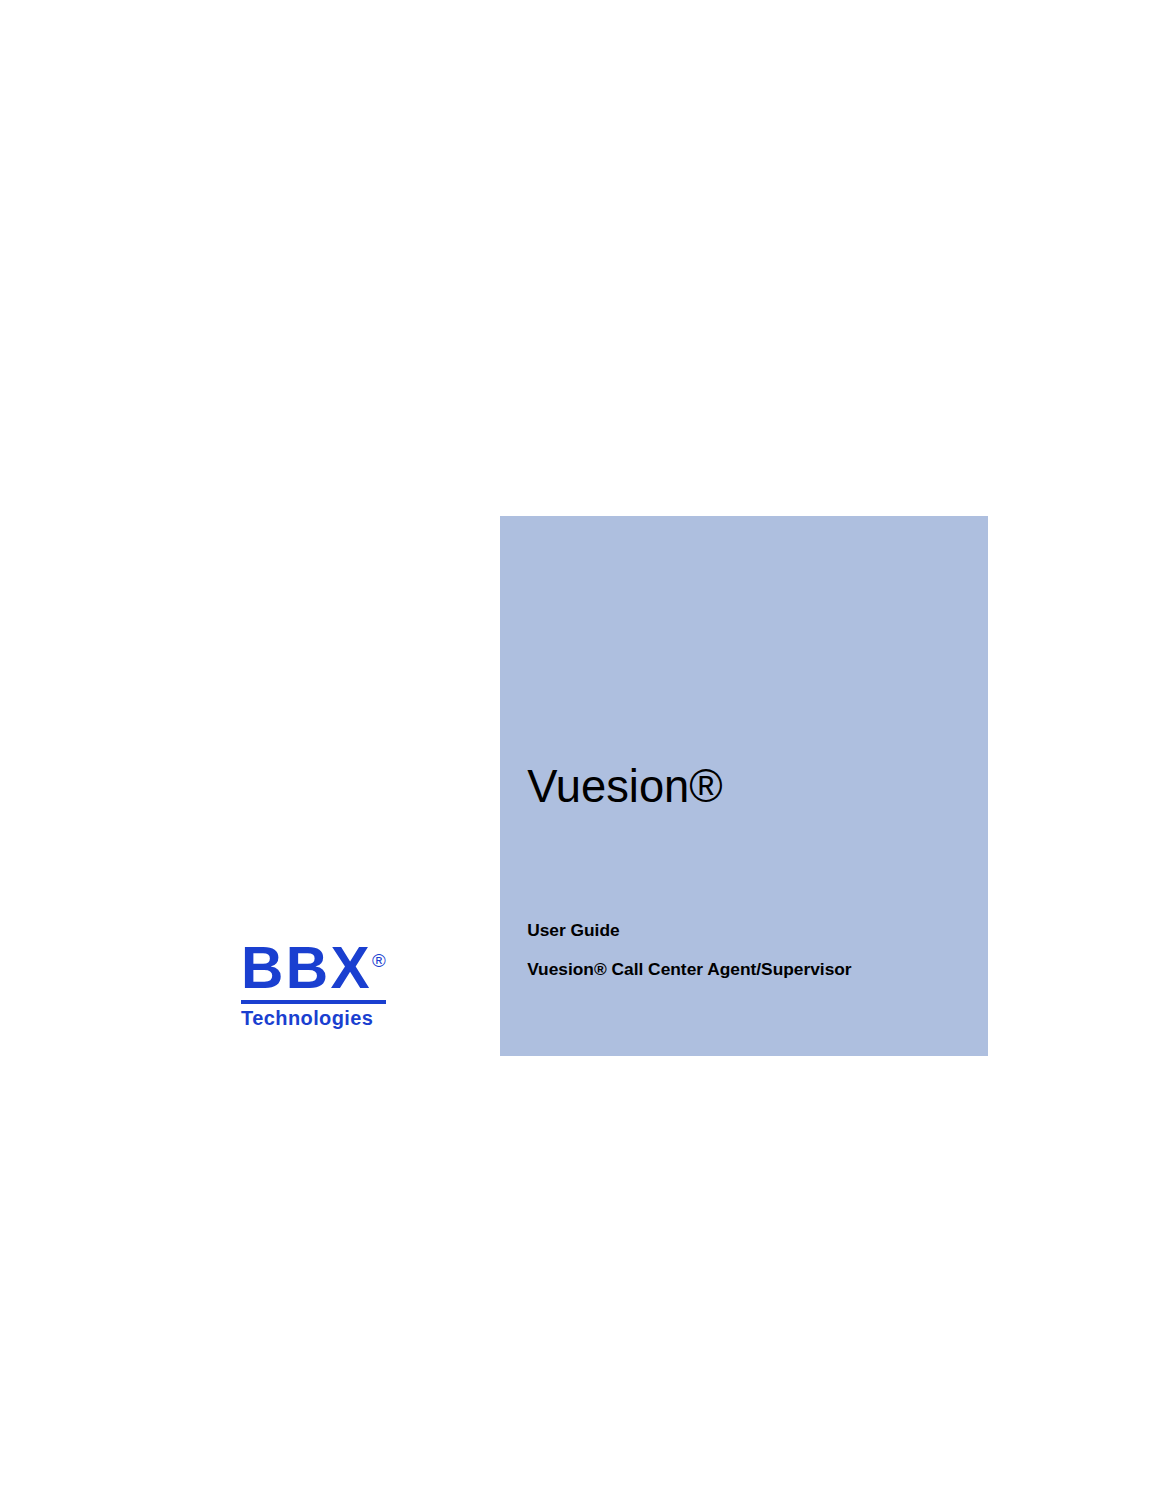Vuesion®
User Guide
Vuesion® Call Center Agent/Supervisor
BBX® Technologies